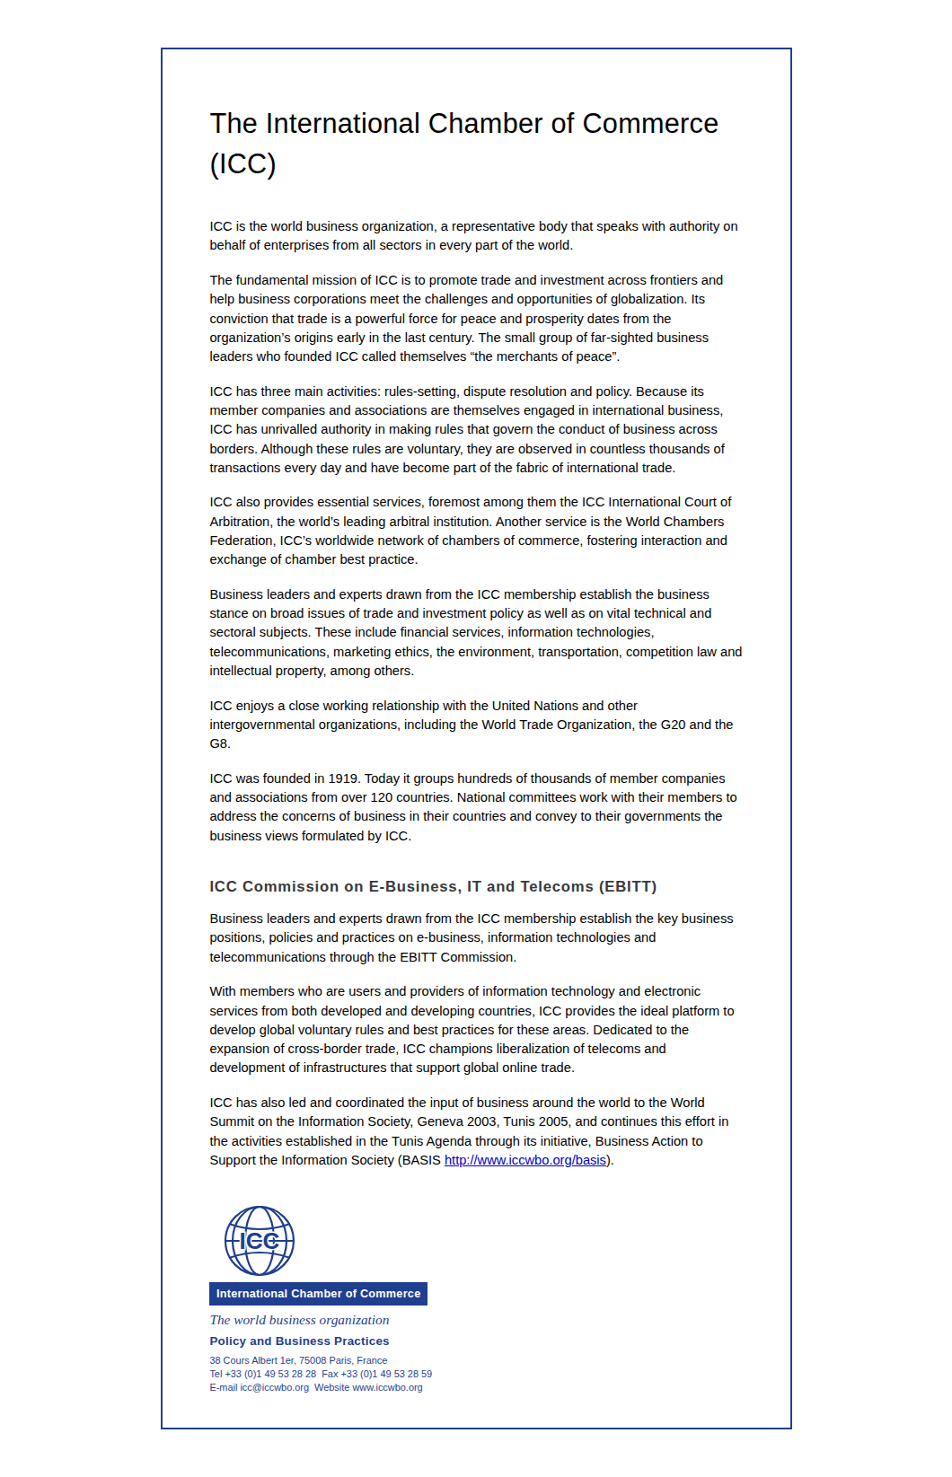The International Chamber of Commerce (ICC)
ICC is the world business organization, a representative body that speaks with authority on behalf of enterprises from all sectors in every part of the world.
The fundamental mission of ICC is to promote trade and investment across frontiers and help business corporations meet the challenges and opportunities of globalization. Its conviction that trade is a powerful force for peace and prosperity dates from the organization’s origins early in the last century. The small group of far-sighted business leaders who founded ICC called themselves “the merchants of peace”.
ICC has three main activities: rules-setting, dispute resolution and policy. Because its member companies and associations are themselves engaged in international business, ICC has unrivalled authority in making rules that govern the conduct of business across borders. Although these rules are voluntary, they are observed in countless thousands of transactions every day and have become part of the fabric of international trade.
ICC also provides essential services, foremost among them the ICC International Court of Arbitration, the world’s leading arbitral institution. Another service is the World Chambers Federation, ICC’s worldwide network of chambers of commerce, fostering interaction and exchange of chamber best practice.
Business leaders and experts drawn from the ICC membership establish the business stance on broad issues of trade and investment policy as well as on vital technical and sectoral subjects. These include financial services, information technologies, telecommunications, marketing ethics, the environment, transportation, competition law and intellectual property, among others.
ICC enjoys a close working relationship with the United Nations and other intergovernmental organizations, including the World Trade Organization, the G20 and the G8.
ICC was founded in 1919. Today it groups hundreds of thousands of member companies and associations from over 120 countries. National committees work with their members to address the concerns of business in their countries and convey to their governments the business views formulated by ICC.
ICC Commission on E-Business, IT and Telecoms (EBITT)
Business leaders and experts drawn from the ICC membership establish the key business positions, policies and practices on e-business, information technologies and telecommunications through the EBITT Commission.
With members who are users and providers of information technology and electronic services from both developed and developing countries, ICC provides the ideal platform to develop global voluntary rules and best practices for these areas. Dedicated to the expansion of cross-border trade, ICC champions liberalization of telecoms and development of infrastructures that support global online trade.
ICC has also led and coordinated the input of business around the world to the World Summit on the Information Society, Geneva 2003, Tunis 2005, and continues this effort in the activities established in the Tunis Agenda through its initiative, Business Action to Support the Information Society (BASIS http://www.iccwbo.org/basis).
ICC
International Chamber of Commerce
The world business organization
Policy and Business Practices
38 Cours Albert 1er, 75008 Paris, France
Tel +33 (0)1 49 53 28 28 Fax +33 (0)1 49 53 28 59
E-mail icc@iccwbo.org Website www.iccwbo.org